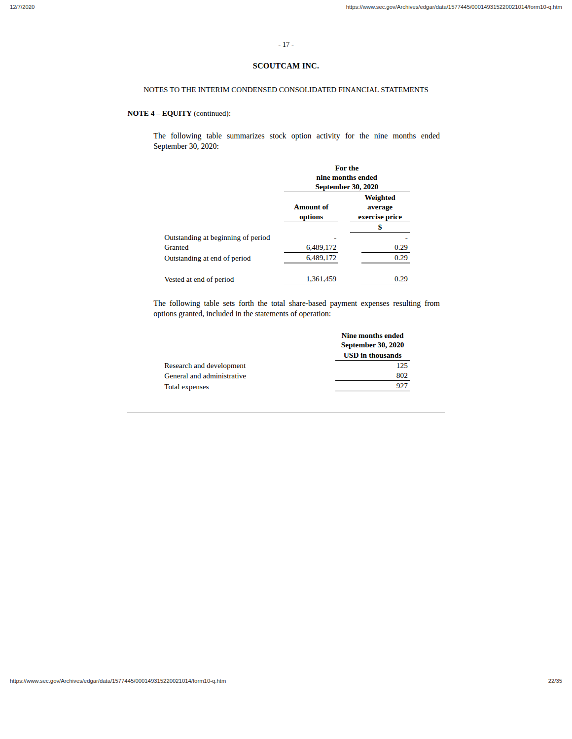12/7/2020 https://www.sec.gov/Archives/edgar/data/1577445/000149315220021014/form10-q.htm
- 17 -
SCOUTCAM INC.
NOTES TO THE INTERIM CONDENSED CONSOLIDATED FINANCIAL STATEMENTS
NOTE 4 – EQUITY (continued):
The following table summarizes stock option activity for the nine months ended September 30, 2020:
| | | For the nine months ended September 30, 2020 |
| | | Amount of options | | Weighted average exercise price |
| | | | | $ |
| Outstanding at beginning of period | | - | | | - |
| Granted | | 6,489,172 | | | 0.29 |
| Outstanding at end of period | | 6,489,172 | | | 0.29 |
| Vested at end of period | | 1,361,459 | | | 0.29 |
The following table sets forth the total share-based payment expenses resulting from options granted, included in the statements of operation:
| | | Nine months ended September 30, 2020 |
| | | USD in thousands |
| Research and development | | 125 |
| General and administrative | | 802 |
| Total expenses | | 927 |
https://www.sec.gov/Archives/edgar/data/1577445/000149315220021014/form10-q.htm 22/35